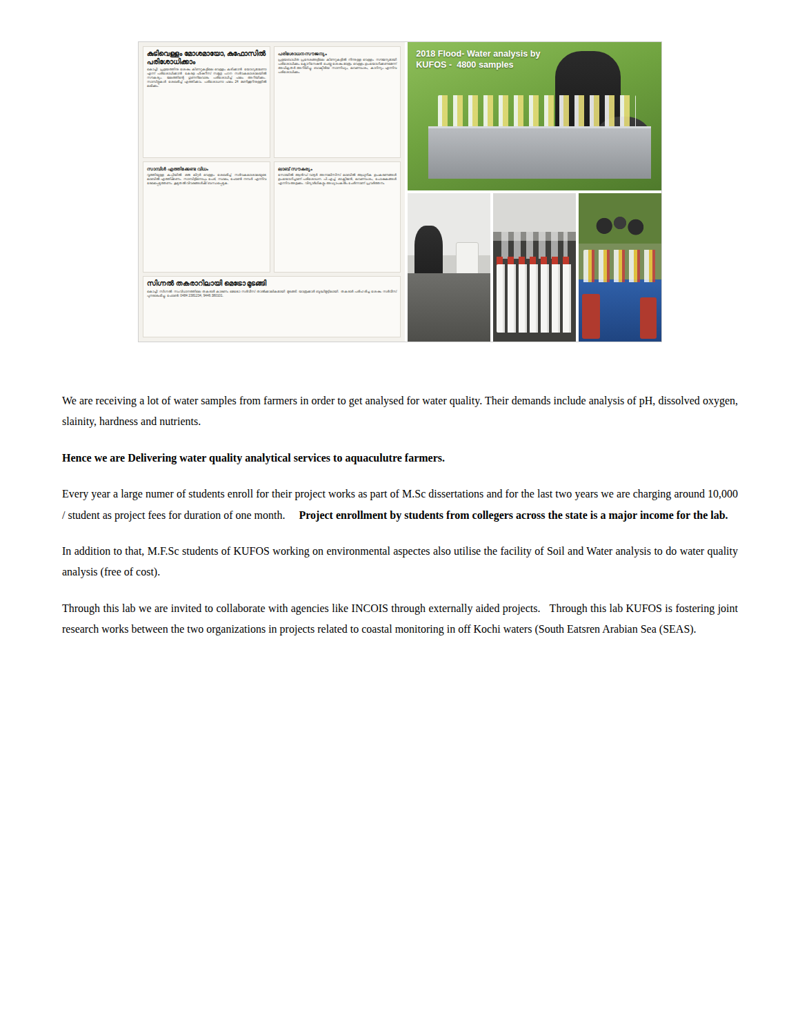കുടിവെള്ളം മോശമായോ, കുഫോസിൽ പരിശോധിക്കാം കൊച്ചി: പ്രളയത്തിനു ശേഷം കിണറുകളിലെ വെള്ളം കുടിക്കാൻ യോഗ്യമാണോ എന്ന് പരിശോധിക്കാൻ കേരള ഫിഷറീസ് സമുദ്ര പഠന സർവകലാശാലയിൽ സൗകര്യം. ജലത്തിന്റെ ഗുണനിലവാരം പരിശോധിച്ച് ഫലം അറിയിക്കും. സാമ്പിളുകൾ ശേഖരിച്ച് എത്തിക്കാം. പരിശോധനാ ഫലം 24 മണിക്കൂറിനുള്ളിൽ ലഭിക്കും.
പരിശോധന സൗജന്യം പ്രളയബാധിത പ്രദേശങ്ങളിലെ കിണറുകളിൽ നിന്നുള്ള വെള്ളം സൗജന്യമായി പരിശോധിക്കും. ക്ലോറിനേഷൻ ചെയ്ത ശേഷം മാത്രം വെള്ളം ഉപയോഗിക്കണമെന്ന് അധികൃതർ അറിയിച്ചു. ബാക്ടീരിയ സാന്നിധ്യം, ലവണാംശം, കാഠിന്യം എന്നിവ പരിശോധിക്കും.
സാമ്പിൾ എത്തിക്കേണ്ട വിധം വൃത്തിയുള്ള കുപ്പിയിൽ ഒരു ലിറ്റർ വെള്ളം ശേഖരിച്ച് സർവകലാശാലയുടെ ലാബിൽ എത്തിക്കണം. സാമ്പിളിനൊപ്പം പേര്, സ്ഥലം, ഫോൺ നമ്പർ എന്നിവ രേഖപ്പെടുത്തണം. കൂടുതൽ വിവരങ്ങൾക്ക് ബന്ധപ്പെടുക.
ലാബ് സൗകര്യം സോയിൽ ആൻഡ് വാട്ടർ അനാലിസിസ് ലാബിൽ ആധുനിക ഉപകരണങ്ങൾ ഉപയോഗിച്ചാണ് പരിശോധന. പി.എച്ച്, ഓക്സിജൻ, ലവണാംശം, പോഷകങ്ങൾ എന്നിവ അളക്കും. വിദ്യാർഥികളും അധ്യാപകരും ചേർന്നാണ് പ്രവർത്തനം.
സിഗ്നൽ തകരാറിലായി മെട്രോ മുടങ്ങി കൊച്ചി: സിഗ്നൽ സംവിധാനത്തിലെ തകരാർ കാരണം മെട്രോ സർവീസ് താൽക്കാലികമായി മുടങ്ങി. യാത്രക്കാർ ബുദ്ധിമുട്ടിലായി. തകരാർ പരിഹരിച്ച ശേഷം സർവീസ് പുനരാരംഭിച്ചു. ഫോൺ: 0484 2381234, 9446 380101.
2018 Flood- Water analysis by
KUFOS - 4800 samples
We are receiving a lot of water samples from farmers in order to get analysed for water quality. Their demands include analysis of pH, dissolved oxygen, slainity, hardness and nutrients.
Hence we are Delivering water quality analytical services to aquaculutre farmers.
Every year a large numer of students enroll for their project works as part of M.Sc dissertations and for the last two years we are charging around 10,000 / student as project fees for duration of one month. Project enrollment by students from collegers across the state is a major income for the lab.
In addition to that, M.F.Sc students of KUFOS working on environmental aspectes also utilise the facility of Soil and Water analysis to do water quality analysis (free of cost).
Through this lab we are invited to collaborate with agencies like INCOIS through externally aided projects. Through this lab KUFOS is fostering joint research works between the two organizations in projects related to coastal monitoring in off Kochi waters (South Eatsren Arabian Sea (SEAS).